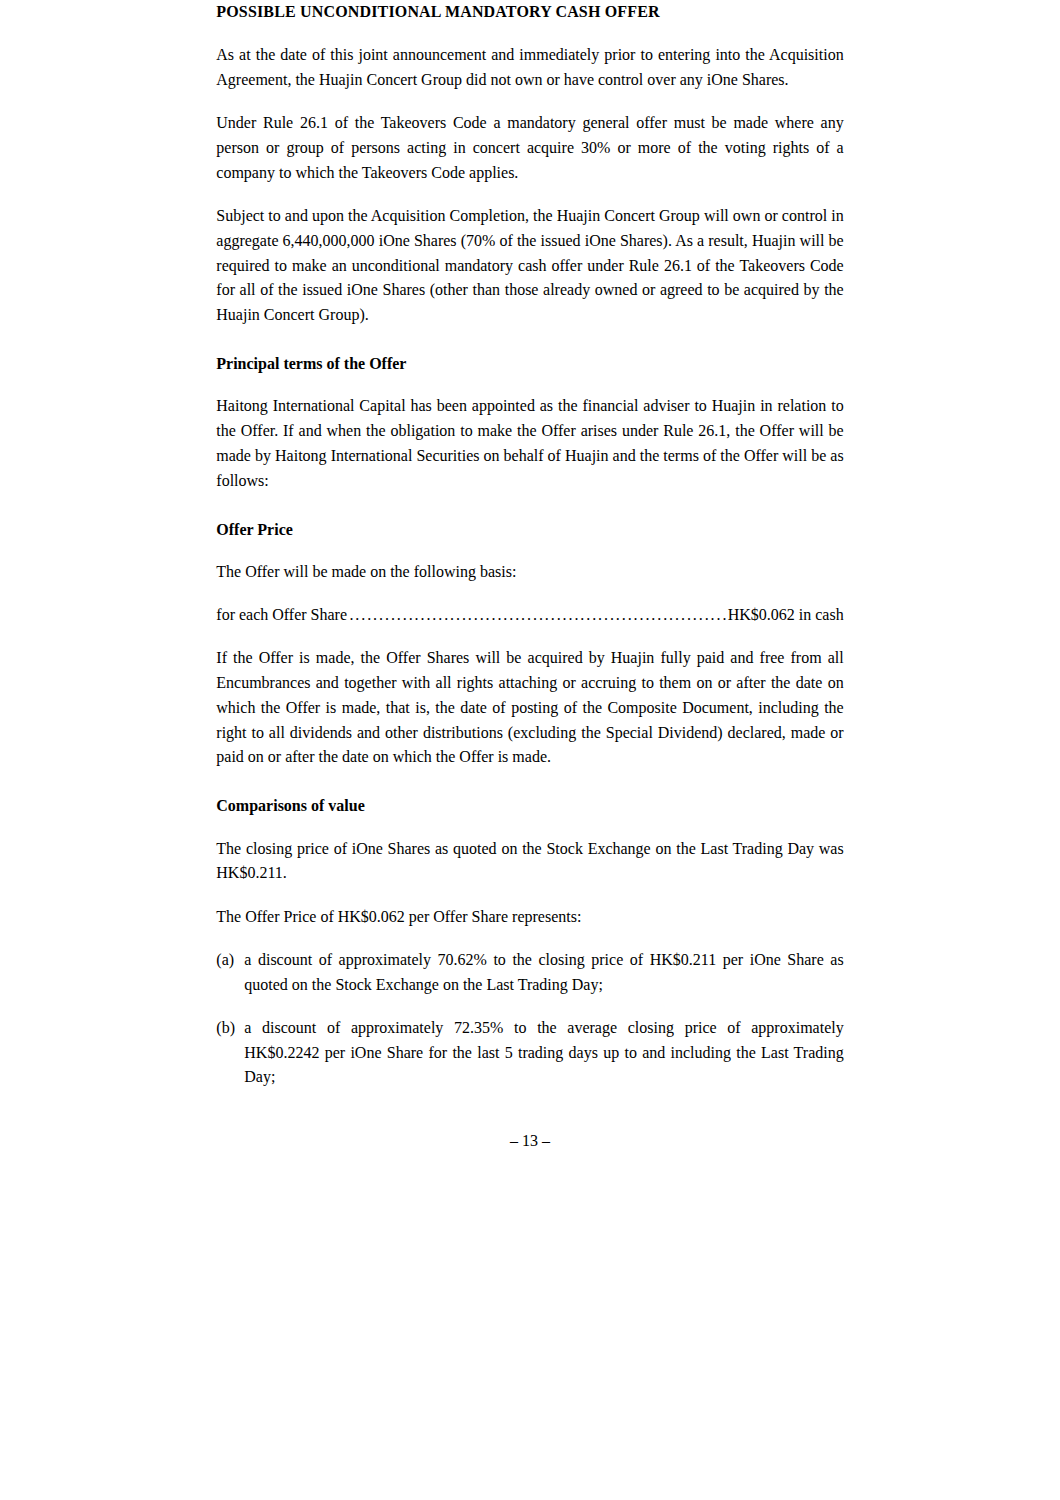POSSIBLE UNCONDITIONAL MANDATORY CASH OFFER
As at the date of this joint announcement and immediately prior to entering into the Acquisition Agreement, the Huajin Concert Group did not own or have control over any iOne Shares.
Under Rule 26.1 of the Takeovers Code a mandatory general offer must be made where any person or group of persons acting in concert acquire 30% or more of the voting rights of a company to which the Takeovers Code applies.
Subject to and upon the Acquisition Completion, the Huajin Concert Group will own or control in aggregate 6,440,000,000 iOne Shares (70% of the issued iOne Shares). As a result, Huajin will be required to make an unconditional mandatory cash offer under Rule 26.1 of the Takeovers Code for all of the issued iOne Shares (other than those already owned or agreed to be acquired by the Huajin Concert Group).
Principal terms of the Offer
Haitong International Capital has been appointed as the financial adviser to Huajin in relation to the Offer. If and when the obligation to make the Offer arises under Rule 26.1, the Offer will be made by Haitong International Securities on behalf of Huajin and the terms of the Offer will be as follows:
Offer Price
The Offer will be made on the following basis:
for each Offer Share ................................................................................................... HK$0.062 in cash
If the Offer is made, the Offer Shares will be acquired by Huajin fully paid and free from all Encumbrances and together with all rights attaching or accruing to them on or after the date on which the Offer is made, that is, the date of posting of the Composite Document, including the right to all dividends and other distributions (excluding the Special Dividend) declared, made or paid on or after the date on which the Offer is made.
Comparisons of value
The closing price of iOne Shares as quoted on the Stock Exchange on the Last Trading Day was HK$0.211.
The Offer Price of HK$0.062 per Offer Share represents:
(a) a discount of approximately 70.62% to the closing price of HK$0.211 per iOne Share as quoted on the Stock Exchange on the Last Trading Day;
(b) a discount of approximately 72.35% to the average closing price of approximately HK$0.2242 per iOne Share for the last 5 trading days up to and including the Last Trading Day;
– 13 –